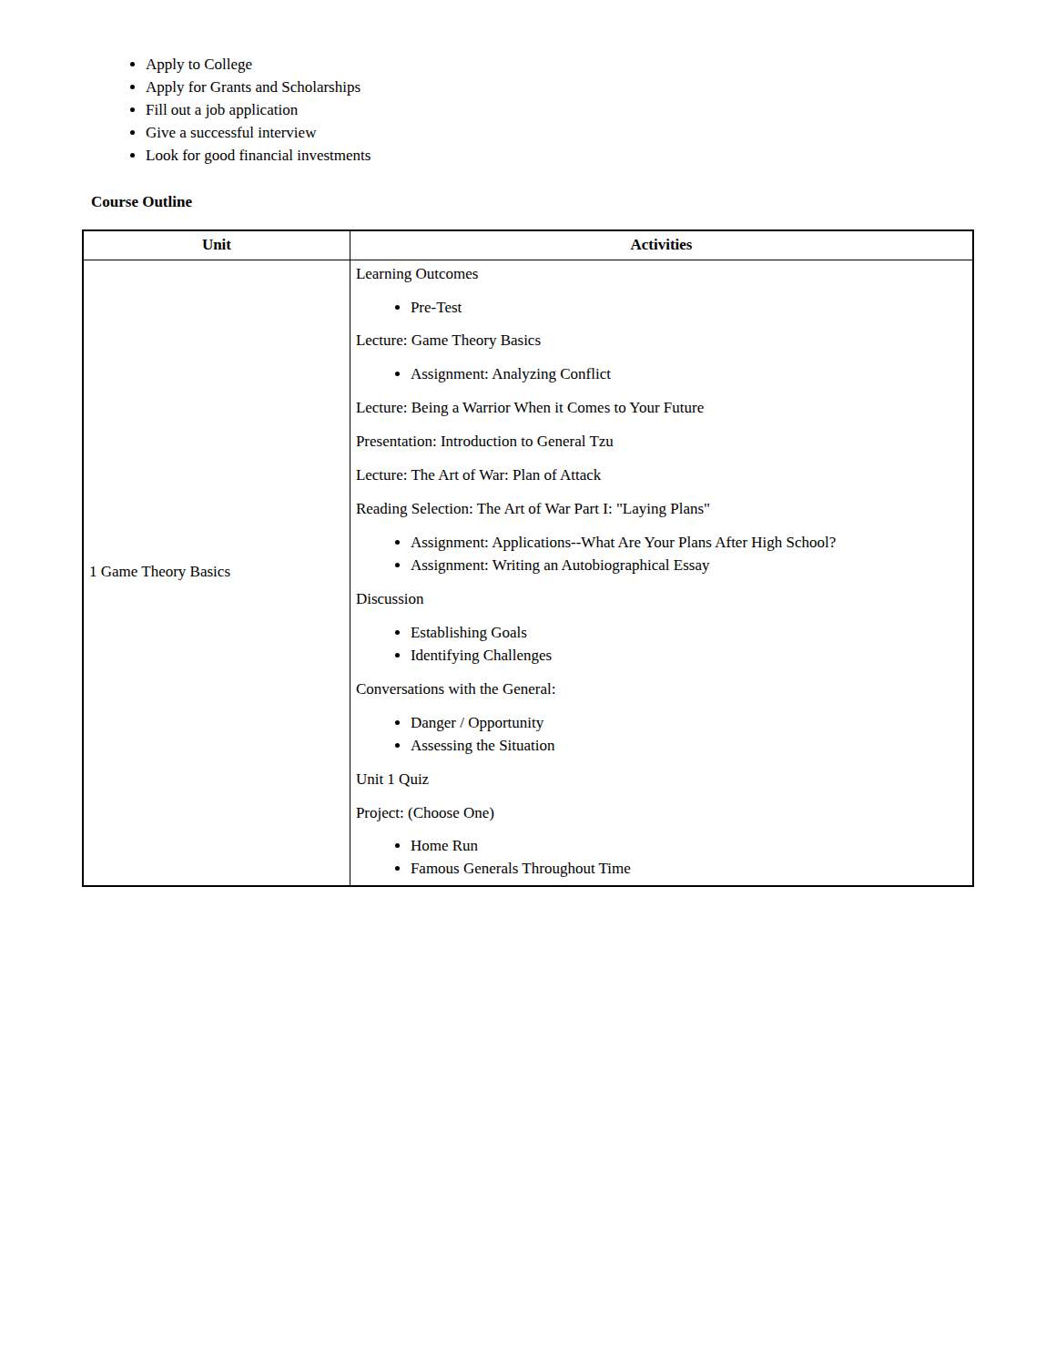Apply to College
Apply for Grants and Scholarships
Fill out a job application
Give a successful interview
Look for good financial investments
Course Outline
| Unit | Activities |
| --- | --- |
| 1 Game Theory Basics | Learning Outcomes Pre-Test Lecture: Game Theory Basics Assignment: Analyzing Conflict Lecture: Being a Warrior When it Comes to Your Future Presentation: Introduction to General Tzu Lecture: The Art of War: Plan of Attack Reading Selection: The Art of War Part I: "Laying Plans" Assignment: Applications--What Are Your Plans After High School? Assignment: Writing an Autobiographical Essay Discussion Establishing Goals Identifying Challenges Conversations with the General: Danger / Opportunity Assessing the Situation Unit 1 Quiz Project: (Choose One) Home Run Famous Generals Throughout Time |